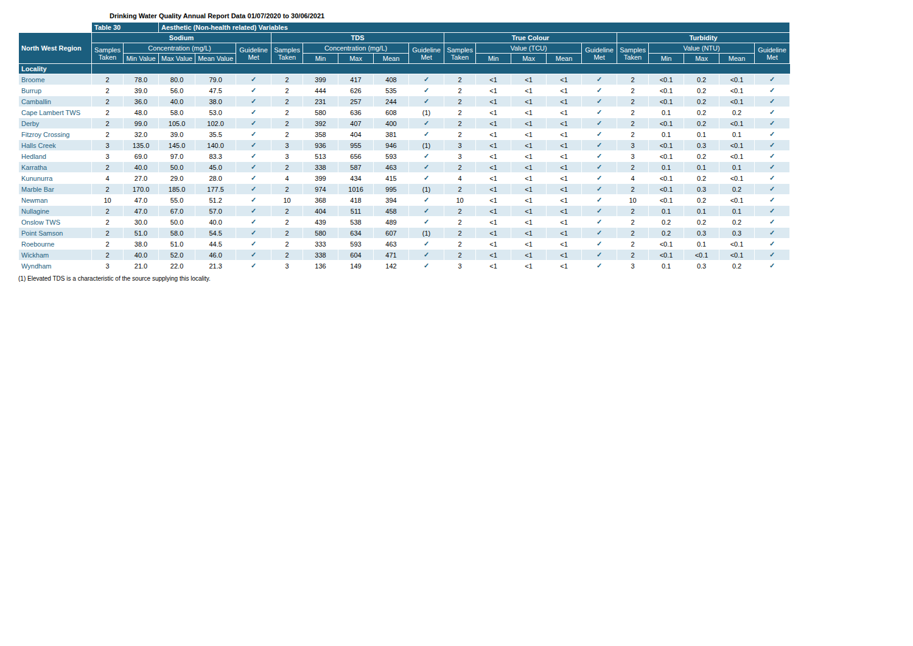Drinking Water Quality Annual Report Data 01/07/2020 to 30/06/2021
| | Table 30 | Aesthetic (Non-health related) Variables |
| --- | --- | --- |
| North West Region | Sodium | TDS | True Colour | Turbidity |
| Samples Taken | Concentration (mg/L) | Guideline Met | Samples Taken | Concentration (mg/L) | Guideline Met | Samples Taken | Value (TCU) | Guideline Met | Samples Taken | Value (NTU) | Guideline Met |
| Min Value | Max Value | Mean Value | Min | Max | Mean | Min | Max | Mean | Min | Max | Mean |
| Locality | |
| Broome | 2 | 78.0 | 80.0 | 79.0 | ✓ | 2 | 399 | 417 | 408 | ✓ | 2 | <1 | <1 | <1 | ✓ | 2 | <0.1 | 0.2 | <0.1 | ✓ |
| Burrup | 2 | 39.0 | 56.0 | 47.5 | ✓ | 2 | 444 | 626 | 535 | ✓ | 2 | <1 | <1 | <1 | ✓ | 2 | <0.1 | 0.2 | <0.1 | ✓ |
| Camballin | 2 | 36.0 | 40.0 | 38.0 | ✓ | 2 | 231 | 257 | 244 | ✓ | 2 | <1 | <1 | <1 | ✓ | 2 | <0.1 | 0.2 | <0.1 | ✓ |
| Cape Lambert TWS | 2 | 48.0 | 58.0 | 53.0 | ✓ | 2 | 580 | 636 | 608 | (1) | 2 | <1 | <1 | <1 | ✓ | 2 | 0.1 | 0.2 | 0.2 | ✓ |
| Derby | 2 | 99.0 | 105.0 | 102.0 | ✓ | 2 | 392 | 407 | 400 | ✓ | 2 | <1 | <1 | <1 | ✓ | 2 | <0.1 | 0.2 | <0.1 | ✓ |
| Fitzroy Crossing | 2 | 32.0 | 39.0 | 35.5 | ✓ | 2 | 358 | 404 | 381 | ✓ | 2 | <1 | <1 | <1 | ✓ | 2 | 0.1 | 0.1 | 0.1 | ✓ |
| Halls Creek | 3 | 135.0 | 145.0 | 140.0 | ✓ | 3 | 936 | 955 | 946 | (1) | 3 | <1 | <1 | <1 | ✓ | 3 | <0.1 | 0.3 | <0.1 | ✓ |
| Hedland | 3 | 69.0 | 97.0 | 83.3 | ✓ | 3 | 513 | 656 | 593 | ✓ | 3 | <1 | <1 | <1 | ✓ | 3 | <0.1 | 0.2 | <0.1 | ✓ |
| Karratha | 2 | 40.0 | 50.0 | 45.0 | ✓ | 2 | 338 | 587 | 463 | ✓ | 2 | <1 | <1 | <1 | ✓ | 2 | 0.1 | 0.1 | 0.1 | ✓ |
| Kununurra | 4 | 27.0 | 29.0 | 28.0 | ✓ | 4 | 399 | 434 | 415 | ✓ | 4 | <1 | <1 | <1 | ✓ | 4 | <0.1 | 0.2 | <0.1 | ✓ |
| Marble Bar | 2 | 170.0 | 185.0 | 177.5 | ✓ | 2 | 974 | 1016 | 995 | (1) | 2 | <1 | <1 | <1 | ✓ | 2 | <0.1 | 0.3 | 0.2 | ✓ |
| Newman | 10 | 47.0 | 55.0 | 51.2 | ✓ | 10 | 368 | 418 | 394 | ✓ | 10 | <1 | <1 | <1 | ✓ | 10 | <0.1 | 0.2 | <0.1 | ✓ |
| Nullagine | 2 | 47.0 | 67.0 | 57.0 | ✓ | 2 | 404 | 511 | 458 | ✓ | 2 | <1 | <1 | <1 | ✓ | 2 | 0.1 | 0.1 | 0.1 | ✓ |
| Onslow TWS | 2 | 30.0 | 50.0 | 40.0 | ✓ | 2 | 439 | 538 | 489 | ✓ | 2 | <1 | <1 | <1 | ✓ | 2 | 0.2 | 0.2 | 0.2 | ✓ |
| Point Samson | 2 | 51.0 | 58.0 | 54.5 | ✓ | 2 | 580 | 634 | 607 | (1) | 2 | <1 | <1 | <1 | ✓ | 2 | 0.2 | 0.3 | 0.3 | ✓ |
| Roebourne | 2 | 38.0 | 51.0 | 44.5 | ✓ | 2 | 333 | 593 | 463 | ✓ | 2 | <1 | <1 | <1 | ✓ | 2 | <0.1 | 0.1 | <0.1 | ✓ |
| Wickham | 2 | 40.0 | 52.0 | 46.0 | ✓ | 2 | 338 | 604 | 471 | ✓ | 2 | <1 | <1 | <1 | ✓ | 2 | <0.1 | <0.1 | <0.1 | ✓ |
| Wyndham | 3 | 21.0 | 22.0 | 21.3 | ✓ | 3 | 136 | 149 | 142 | ✓ | 3 | <1 | <1 | <1 | ✓ | 3 | 0.1 | 0.3 | 0.2 | ✓ |
(1) Elevated TDS is a characteristic of the source supplying this locality.